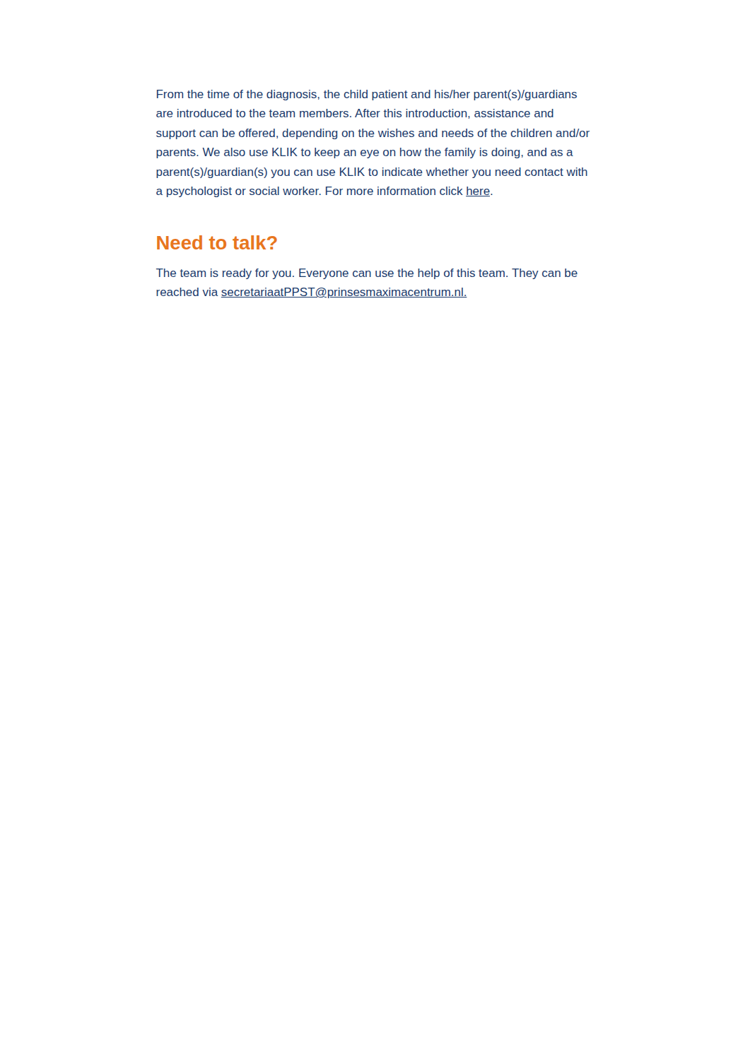From the time of the diagnosis, the child patient and his/her parent(s)/guardians are introduced to the team members. After this introduction, assistance and support can be offered, depending on the wishes and needs of the children and/or parents. We also use KLIK to keep an eye on how the family is doing, and as a parent(s)/guardian(s) you can use KLIK to indicate whether you need contact with a psychologist or social worker. For more information click here.
Need to talk?
The team is ready for you. Everyone can use the help of this team. They can be reached via secretariaatPPST@prinsesmaximacentrum.nl.